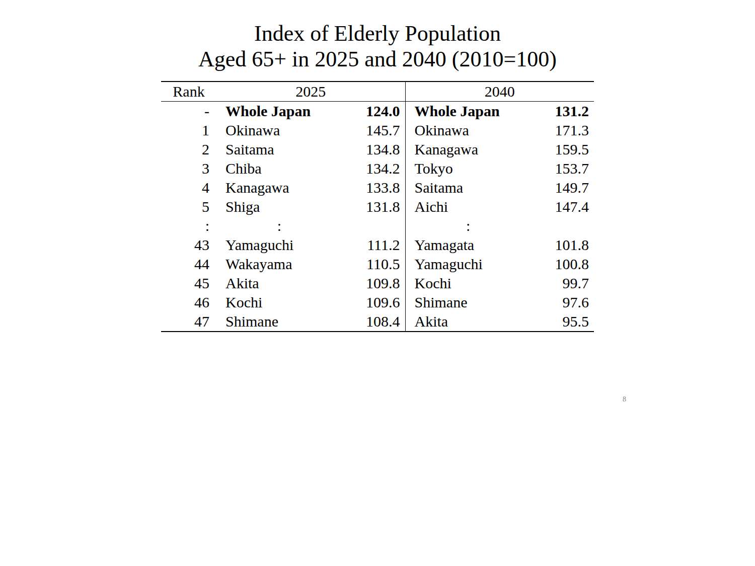Index of Elderly Population
Aged 65+ in 2025 and 2040 (2010=100)
Index of Elderly Population Aged 65+ in 2025 and 2040 (2010=100)
| Rank | 2025 | 2040 |
| --- | --- | --- |
| - | Whole Japan | 124.0 | Whole Japan | 131.2 |
| 1 | Okinawa | 145.7 | Okinawa | 171.3 |
| 2 | Saitama | 134.8 | Kanagawa | 159.5 |
| 3 | Chiba | 134.2 | Tokyo | 153.7 |
| 4 | Kanagawa | 133.8 | Saitama | 149.7 |
| 5 | Shiga | 131.8 | Aichi | 147.4 |
| : | : | | : | |
| 43 | Yamaguchi | 111.2 | Yamagata | 101.8 |
| 44 | Wakayama | 110.5 | Yamaguchi | 100.8 |
| 45 | Akita | 109.8 | Kochi | 99.7 |
| 46 | Kochi | 109.6 | Shimane | 97.6 |
| 47 | Shimane | 108.4 | Akita | 95.5 |
8